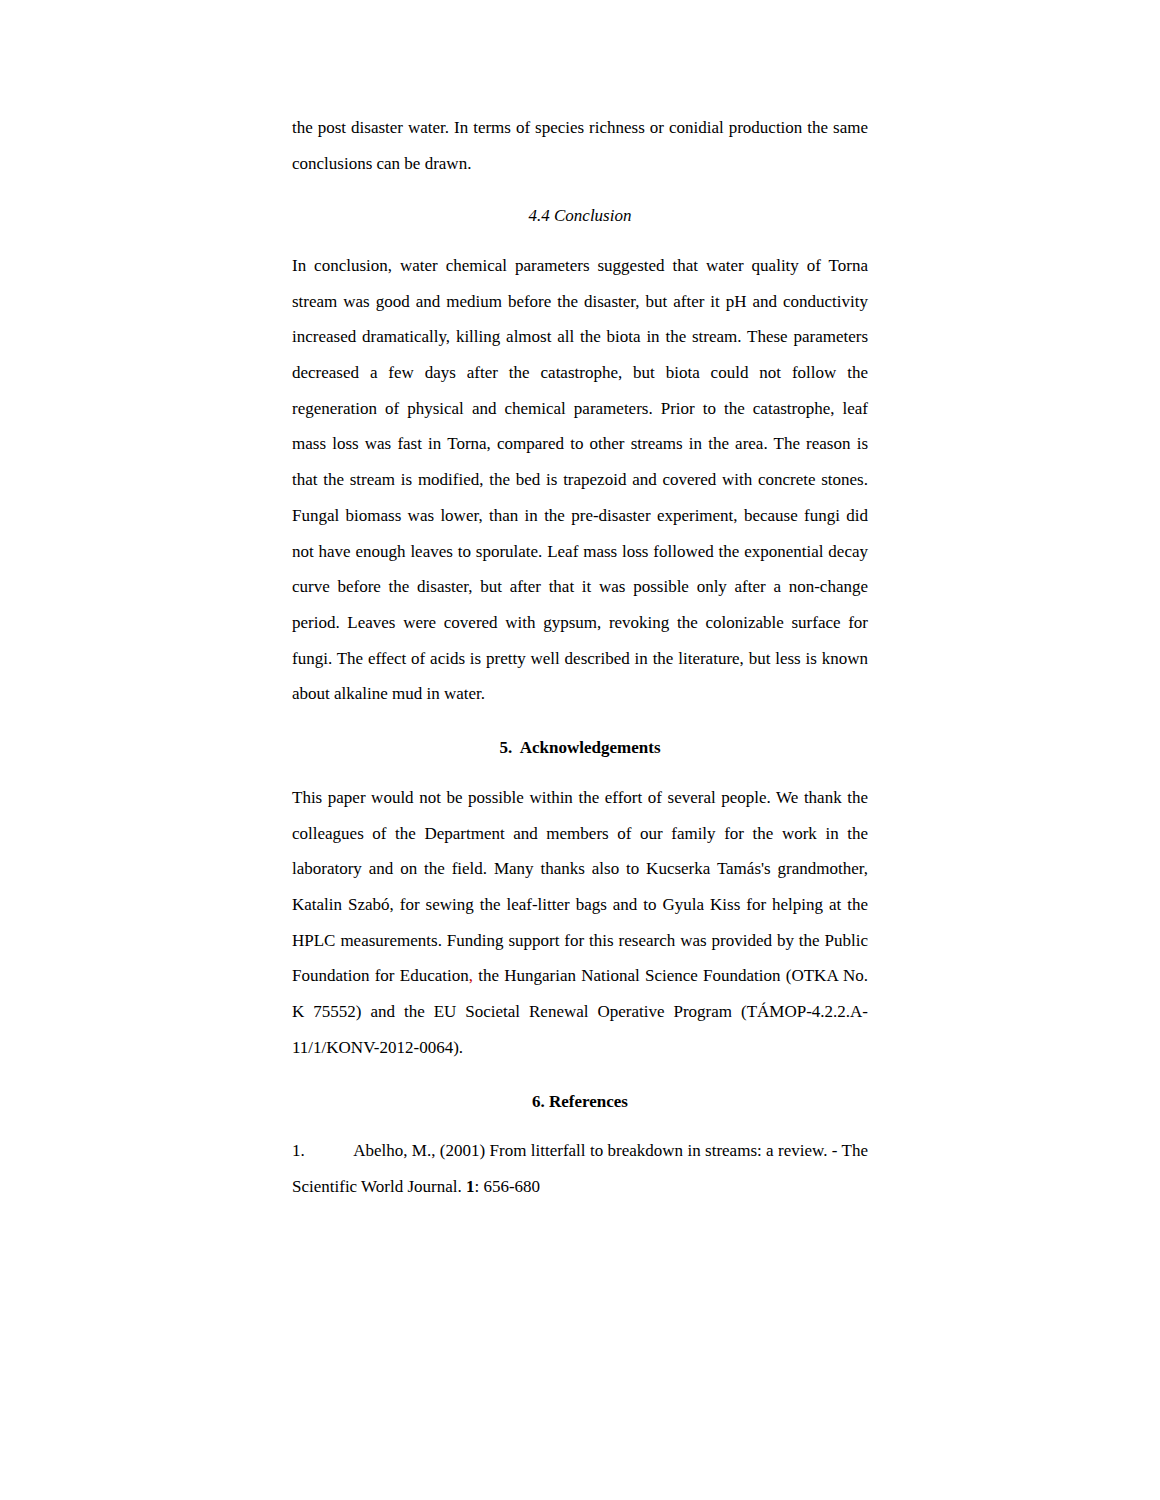the post disaster water. In terms of species richness or conidial production the same conclusions can be drawn.
4.4 Conclusion
In conclusion, water chemical parameters suggested that water quality of Torna stream was good and medium before the disaster, but after it pH and conductivity increased dramatically, killing almost all the biota in the stream. These parameters decreased a few days after the catastrophe, but biota could not follow the regeneration of physical and chemical parameters. Prior to the catastrophe, leaf mass loss was fast in Torna, compared to other streams in the area. The reason is that the stream is modified, the bed is trapezoid and covered with concrete stones. Fungal biomass was lower, than in the pre-disaster experiment, because fungi did not have enough leaves to sporulate. Leaf mass loss followed the exponential decay curve before the disaster, but after that it was possible only after a non-change period. Leaves were covered with gypsum, revoking the colonizable surface for fungi. The effect of acids is pretty well described in the literature, but less is known about alkaline mud in water.
5. Acknowledgements
This paper would not be possible within the effort of several people. We thank the colleagues of the Department and members of our family for the work in the laboratory and on the field. Many thanks also to Kucserka Tamás's grandmother, Katalin Szabó, for sewing the leaf-litter bags and to Gyula Kiss for helping at the HPLC measurements. Funding support for this research was provided by the Public Foundation for Education, the Hungarian National Science Foundation (OTKA No. K 75552) and the EU Societal Renewal Operative Program (TÁMOP-4.2.2.A-11/1/KONV-2012-0064).
6. References
1. Abelho, M., (2001) From litterfall to breakdown in streams: a review. - The Scientific World Journal. 1: 656-680